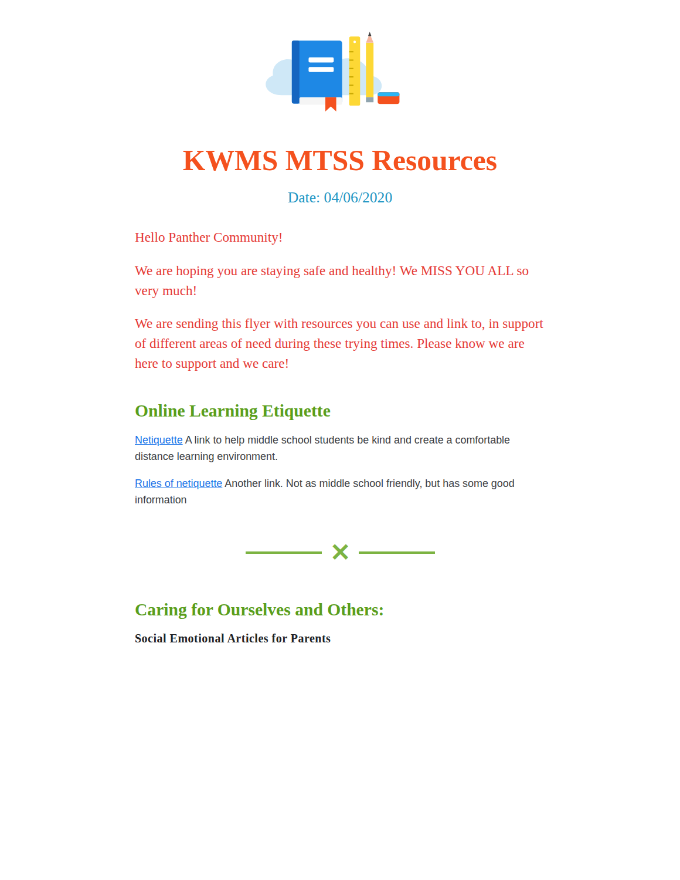KWMS MTSS Resources
Date: 04/06/2020
Hello Panther Community!
We are hoping you are staying safe and healthy! We MISS YOU ALL so very much!
We are sending this flyer with resources you can use and link to, in support of different areas of need during these trying times. Please know we are here to support and we care!
Online Learning Etiquette
Netiquette A link to help middle school students be kind and create a comfortable distance learning environment.
Rules of netiquette Another link. Not as middle school friendly, but has some good information
✕
Caring for Ourselves and Others:
Social Emotional Articles for Parents